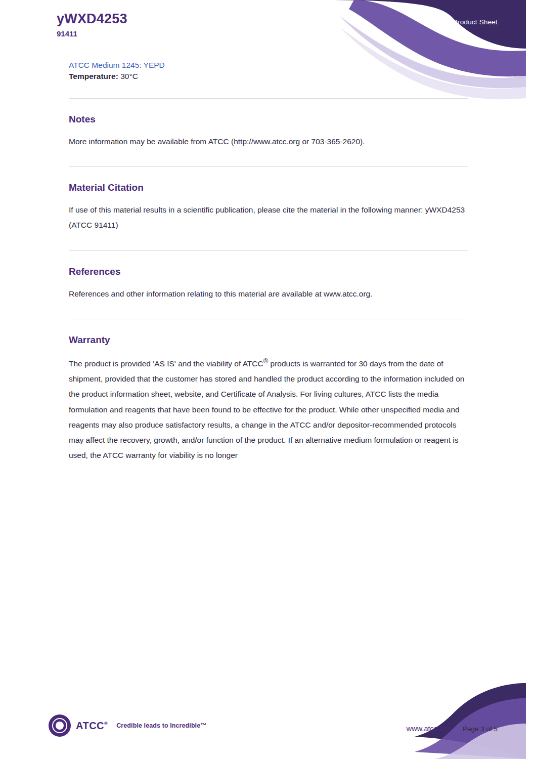yWXD4253
91411
Product Sheet
ATCC Medium 1245: YEPD
Temperature: 30°C
Notes
More information may be available from ATCC (http://www.atcc.org or 703-365-2620).
Material Citation
If use of this material results in a scientific publication, please cite the material in the following manner: yWXD4253 (ATCC 91411)
References
References and other information relating to this material are available at www.atcc.org.
Warranty
The product is provided 'AS IS' and the viability of ATCC® products is warranted for 30 days from the date of shipment, provided that the customer has stored and handled the product according to the information included on the product information sheet, website, and Certificate of Analysis. For living cultures, ATCC lists the media formulation and reagents that have been found to be effective for the product. While other unspecified media and reagents may also produce satisfactory results, a change in the ATCC and/or depositor-recommended protocols may affect the recovery, growth, and/or function of the product. If an alternative medium formulation or reagent is used, the ATCC warranty for viability is no longer
ATCC®
Credible leads to Incredible™
www.atcc.org
Page 3 of 5